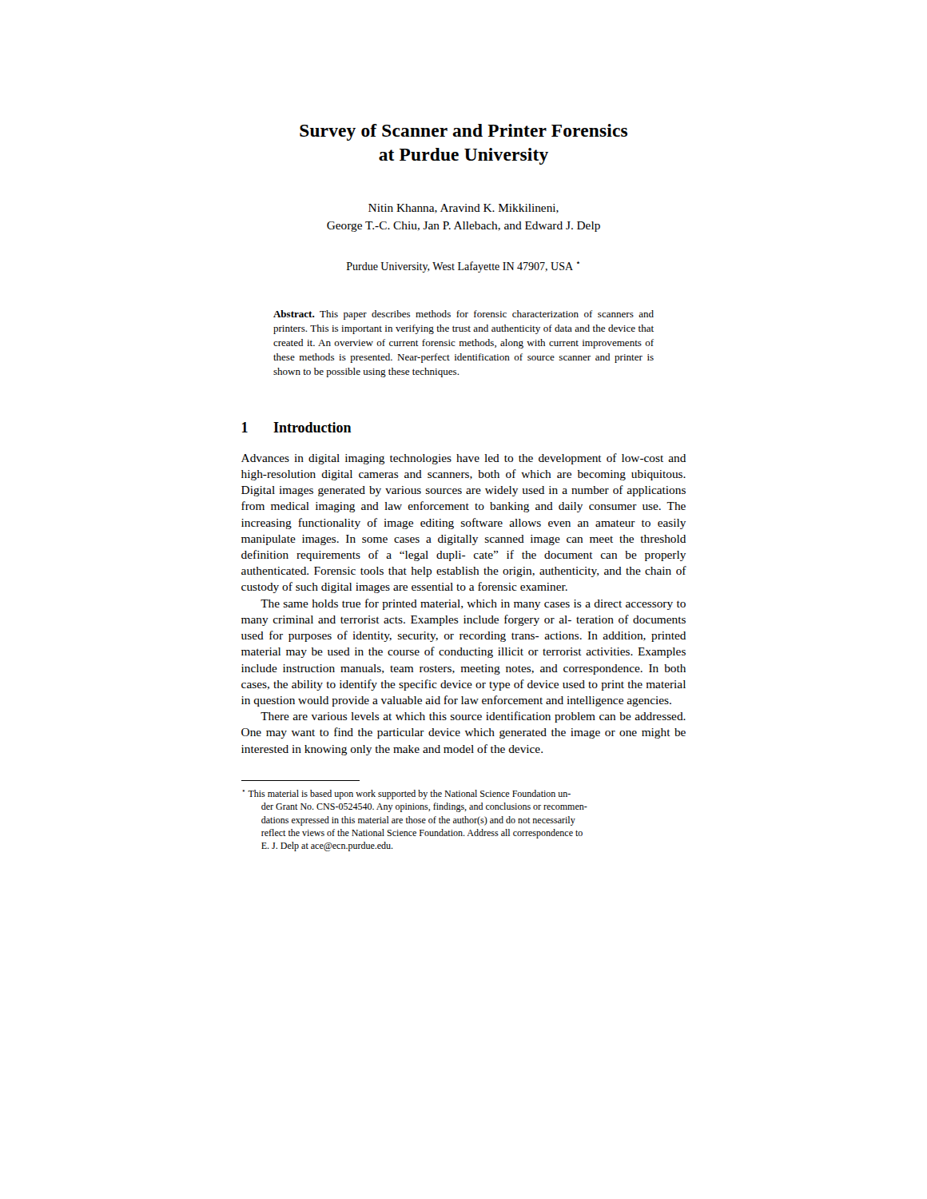Survey of Scanner and Printer Forensics
at Purdue University
Nitin Khanna, Aravind K. Mikkilineni,
George T.-C. Chiu, Jan P. Allebach, and Edward J. Delp
Purdue University, West Lafayette IN 47907, USA ⋆
Abstract. This paper describes methods for forensic characterization of scanners and printers. This is important in verifying the trust and authenticity of data and the device that created it. An overview of current forensic methods, along with current improvements of these methods is presented. Near-perfect identification of source scanner and printer is shown to be possible using these techniques.
1 Introduction
Advances in digital imaging technologies have led to the development of low-cost and high-resolution digital cameras and scanners, both of which are becoming ubiquitous. Digital images generated by various sources are widely used in a number of applications from medical imaging and law enforcement to banking and daily consumer use. The increasing functionality of image editing software allows even an amateur to easily manipulate images. In some cases a digitally scanned image can meet the threshold definition requirements of a “legal dupli- cate” if the document can be properly authenticated. Forensic tools that help establish the origin, authenticity, and the chain of custody of such digital images are essential to a forensic examiner.
The same holds true for printed material, which in many cases is a direct accessory to many criminal and terrorist acts. Examples include forgery or al- teration of documents used for purposes of identity, security, or recording trans- actions. In addition, printed material may be used in the course of conducting illicit or terrorist activities. Examples include instruction manuals, team rosters, meeting notes, and correspondence. In both cases, the ability to identify the specific device or type of device used to print the material in question would provide a valuable aid for law enforcement and intelligence agencies.
There are various levels at which this source identification problem can be addressed. One may want to find the particular device which generated the image or one might be interested in knowing only the make and model of the device.
⋆ This material is based upon work supported by the National Science Foundation un- der Grant No. CNS-0524540. Any opinions, findings, and conclusions or recommen- dations expressed in this material are those of the author(s) and do not necessarily reflect the views of the National Science Foundation. Address all correspondence to E. J. Delp at ace@ecn.purdue.edu.